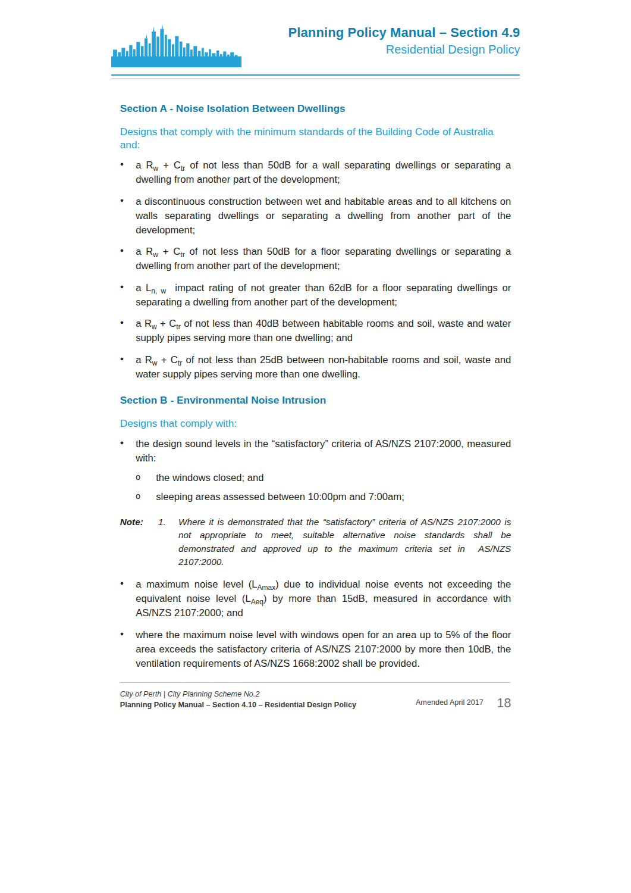Planning Policy Manual – Section 4.9
Residential Design Policy
Section A - Noise Isolation Between Dwellings
Designs that comply with the minimum standards of the Building Code of Australia and:
a Rw + Ctr of not less than 50dB for a wall separating dwellings or separating a dwelling from another part of the development;
a discontinuous construction between wet and habitable areas and to all kitchens on walls separating dwellings or separating a dwelling from another part of the development;
a Rw + Ctr of not less than 50dB for a floor separating dwellings or separating a dwelling from another part of the development;
a Ln, w impact rating of not greater than 62dB for a floor separating dwellings or separating a dwelling from another part of the development;
a Rw + Ctr of not less than 40dB between habitable rooms and soil, waste and water supply pipes serving more than one dwelling; and
a Rw + Ctr of not less than 25dB between non-habitable rooms and soil, waste and water supply pipes serving more than one dwelling.
Section B - Environmental Noise Intrusion
Designs that comply with:
the design sound levels in the “satisfactory” criteria of AS/NZS 2107:2000, measured with:
the windows closed; and
sleeping areas assessed between 10:00pm and 7:00am;
Note:
1.
Where it is demonstrated that the “satisfactory” criteria of AS/NZS 2107:2000 is not appropriate to meet, suitable alternative noise standards shall be demonstrated and approved up to the maximum criteria set in AS/NZS 2107:2000.
a maximum noise level (LAmax) due to individual noise events not exceeding the equivalent noise level (LAeq) by more than 15dB, measured in accordance with AS/NZS 2107:2000; and
where the maximum noise level with windows open for an area up to 5% of the floor area exceeds the satisfactory criteria of AS/NZS 2107:2000 by more then 10dB, the ventilation requirements of AS/NZS 1668:2002 shall be provided.
City of Perth | City Planning Scheme No.2
Planning Policy Manual – Section 4.10 – Residential Design Policy
Amended April 2017
18